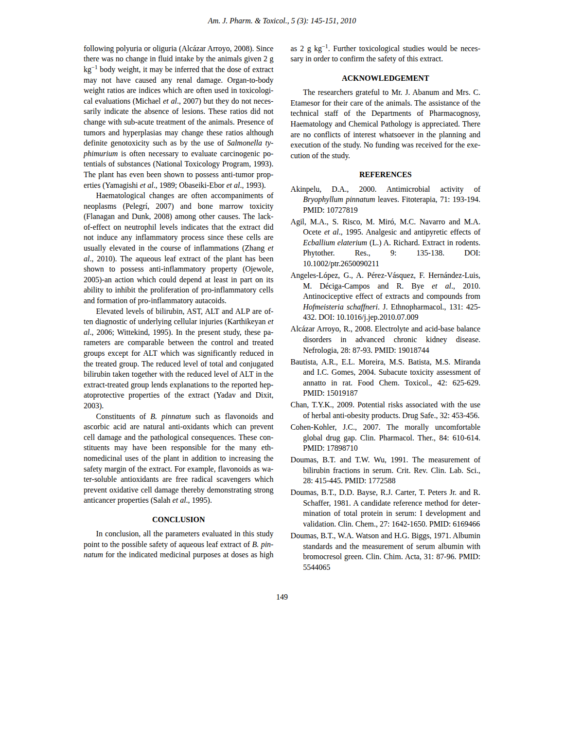Am. J. Pharm. & Toxicol., 5 (3): 145-151, 2010
following polyuria or oliguria (Alcázar Arroyo, 2008). Since there was no change in fluid intake by the animals given 2 g kg−1 body weight, it may be inferred that the dose of extract may not have caused any renal damage. Organ-to-body weight ratios are indices which are often used in toxicological evaluations (Michael et al., 2007) but they do not necessarily indicate the absence of lesions. These ratios did not change with sub-acute treatment of the animals. Presence of tumors and hyperplasias may change these ratios although definite genotoxicity such as by the use of Salmonella typhimurium is often necessary to evaluate carcinogenic potentials of substances (National Toxicology Program, 1993). The plant has even been shown to possess anti-tumor properties (Yamagishi et al., 1989; Obaseiki-Ebor et al., 1993).
Haematological changes are often accompaniments of neoplasms (Pelegrí, 2007) and bone marrow toxicity (Flanagan and Dunk, 2008) among other causes. The lack-of-effect on neutrophil levels indicates that the extract did not induce any inflammatory process since these cells are usually elevated in the course of inflammations (Zhang et al., 2010). The aqueous leaf extract of the plant has been shown to possess anti-inflammatory property (Ojewole, 2005)-an action which could depend at least in part on its ability to inhibit the proliferation of pro-inflammatory cells and formation of pro-inflammatory autacoids.
Elevated levels of bilirubin, AST, ALT and ALP are often diagnostic of underlying cellular injuries (Karthikeyan et al., 2006; Wittekind, 1995). In the present study, these parameters are comparable between the control and treated groups except for ALT which was significantly reduced in the treated group. The reduced level of total and conjugated bilirubin taken together with the reduced level of ALT in the extract-treated group lends explanations to the reported hepatoprotective properties of the extract (Yadav and Dixit, 2003).
Constituents of B. pinnatum such as flavonoids and ascorbic acid are natural anti-oxidants which can prevent cell damage and the pathological consequences. These constituents may have been responsible for the many ethnomedicinal uses of the plant in addition to increasing the safety margin of the extract. For example, flavonoids as water-soluble antioxidants are free radical scavengers which prevent oxidative cell damage thereby demonstrating strong anticancer properties (Salah et al., 1995).
Conclusion
In conclusion, all the parameters evaluated in this study point to the possible safety of aqueous leaf extract of B. pinnatum for the indicated medicinal purposes at doses as high as 2 g kg−1. Further toxicological studies would be necessary in order to confirm the safety of this extract.
Acknowledgement
The researchers grateful to Mr. J. Abanum and Mrs. C. Etamesor for their care of the animals. The assistance of the technical staff of the Departments of Pharmacognosy, Haematology and Chemical Pathology is appreciated. There are no conflicts of interest whatsoever in the planning and execution of the study. No funding was received for the execution of the study.
References
Akinpelu, D.A., 2000. Antimicrobial activity of Bryophyllum pinnatum leaves. Fitoterapia, 71: 193-194. PMID: 10727819
Agil, M.A., S. Risco, M. Miró, M.C. Navarro and M.A. Ocete et al., 1995. Analgesic and antipyretic effects of Ecballium elaterium (L.) A. Richard. Extract in rodents. Phytother. Res., 9: 135-138. DOI: 10.1002/ptr.2650090211
Angeles-López, G., A. Pérez-Vásquez, F. Hernández-Luis, M. Déciga-Campos and R. Bye et al., 2010. Antinociceptive effect of extracts and compounds from Hofmeisteria schaffneri. J. Ethnopharmacol., 131: 425-432. DOI: 10.1016/j.jep.2010.07.009
Alcázar Arroyo, R., 2008. Electrolyte and acid-base balance disorders in advanced chronic kidney disease. Nefrologia, 28: 87-93. PMID: 19018744
Bautista, A.R., E.L. Moreira, M.S. Batista, M.S. Miranda and I.C. Gomes, 2004. Subacute toxicity assessment of annatto in rat. Food Chem. Toxicol., 42: 625-629. PMID: 15019187
Chan, T.Y.K., 2009. Potential risks associated with the use of herbal anti-obesity products. Drug Safe., 32: 453-456.
Cohen-Kohler, J.C., 2007. The morally uncomfortable global drug gap. Clin. Pharmacol. Ther., 84: 610-614. PMID: 17898710
Doumas, B.T. and T.W. Wu, 1991. The measurement of bilirubin fractions in serum. Crit. Rev. Clin. Lab. Sci., 28: 415-445. PMID: 1772588
Doumas, B.T., D.D. Bayse, R.J. Carter, T. Peters Jr. and R. Schaffer, 1981. A candidate reference method for determination of total protein in serum: I development and validation. Clin. Chem., 27: 1642-1650. PMID: 6169466
Doumas, B.T., W.A. Watson and H.G. Biggs, 1971. Albumin standards and the measurement of serum albumin with bromocresol green. Clin. Chim. Acta, 31: 87-96. PMID: 5544065
149